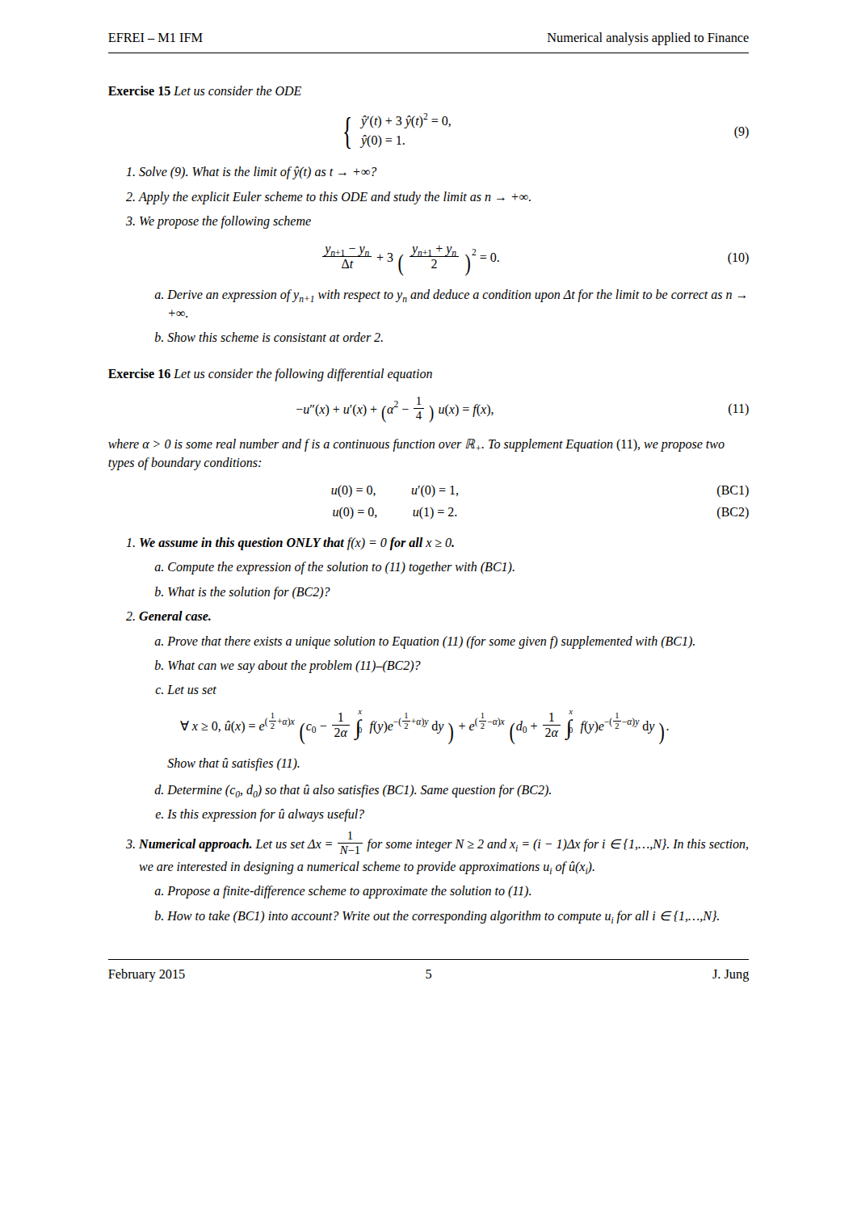EFREI – M1 IFM
Numerical analysis applied to Finance
Exercise 15 Let us consider the ODE
{
ŷ′(t) + 3 ŷ(t)2 = 0,
ŷ(0) = 1.
(9)
Solve (9). What is the limit of ŷ(t) as t → +∞?
Apply the explicit Euler scheme to this ODE and study the limit as n → +∞.
We propose the following scheme
yn+1 − yn Δt + 3 ( yn+1 + yn 2 )2 = 0.
(10)
Derive an expression of yn+1 with respect to yn and deduce a condition upon Δt for the limit to be correct as n → +∞.
Show this scheme is consistant at order 2.
Exercise 16 Let us consider the following differential equation
−u″(x) + u′(x) + (α2 − 14 ) u(x) = f(x),
(11)
where α > 0 is some real number and f is a continuous function over ℝ+. To supplement Equation (11), we propose two types of boundary conditions:
u(0) = 0, u′(0) = 1,
(BC1)
u(0) = 0, u(1) = 2.
(BC2)
We assume in this question ONLY that f(x) = 0 for all x ≥ 0.
Compute the expression of the solution to (11) together with (BC1).
What is the solution for (BC2)?
General case.
Prove that there exists a unique solution to Equation (11) (for some given f) supplemented with (BC1).
What can we say about the problem (11)–(BC2)?
Let us set
∀ x ≥ 0, û(x) = e(12+α)x (c0 − 12α ∫x 0 f(y)e−(12+α)y dy ) + e(12−α)x (d0 + 12α ∫x 0 f(y)e−(12−α)y dy ).
Show that û satisfies (11).
Determine (c0, d0) so that û also satisfies (BC1). Same question for (BC2).
Is this expression for û always useful?
Numerical approach. Let us set Δx = 1 N−1 for some integer N ≥ 2 and xi = (i − 1)Δx for i ∈ {1,…,N}. In this section, we are interested in designing a numerical scheme to provide approximations ui of û(xi).
Propose a finite-difference scheme to approximate the solution to (11).
How to take (BC1) into account? Write out the corresponding algorithm to compute ui for all i ∈ {1,…,N}.
February 2015
5
J. Jung